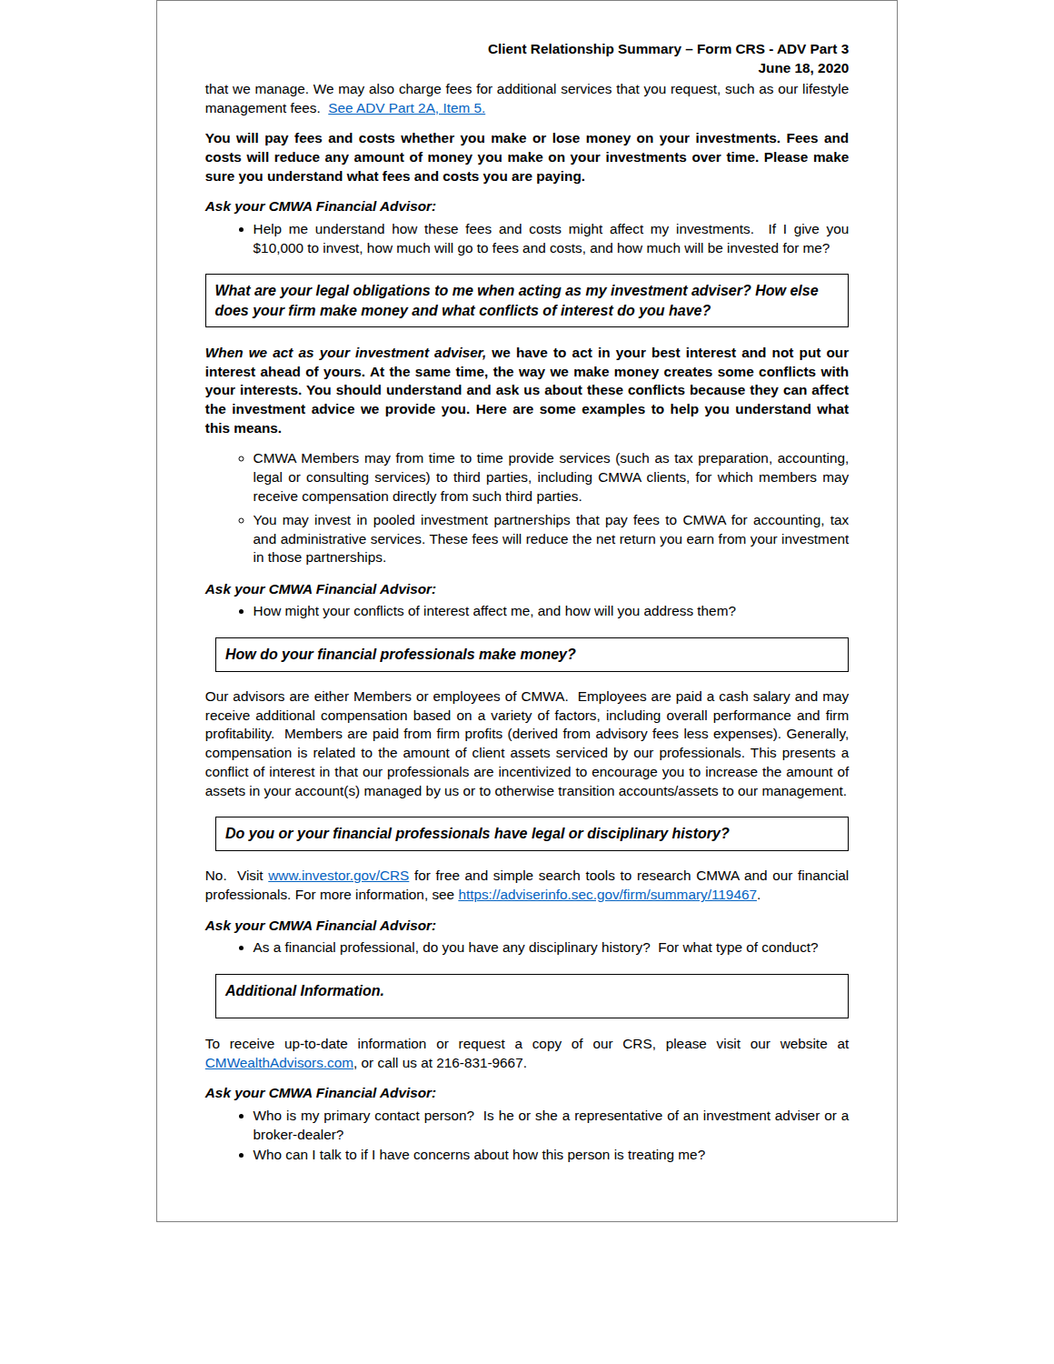Client Relationship Summary – Form CRS - ADV Part 3 June 18, 2020
that we manage. We may also charge fees for additional services that you request, such as our lifestyle management fees. See ADV Part 2A, Item 5.
You will pay fees and costs whether you make or lose money on your investments. Fees and costs will reduce any amount of money you make on your investments over time. Please make sure you understand what fees and costs you are paying.
Ask your CMWA Financial Advisor:
Help me understand how these fees and costs might affect my investments. If I give you $10,000 to invest, how much will go to fees and costs, and how much will be invested for me?
What are your legal obligations to me when acting as my investment adviser? How else does your firm make money and what conflicts of interest do you have?
When we act as your investment adviser, we have to act in your best interest and not put our interest ahead of yours. At the same time, the way we make money creates some conflicts with your interests. You should understand and ask us about these conflicts because they can affect the investment advice we provide you. Here are some examples to help you understand what this means.
CMWA Members may from time to time provide services (such as tax preparation, accounting, legal or consulting services) to third parties, including CMWA clients, for which members may receive compensation directly from such third parties.
You may invest in pooled investment partnerships that pay fees to CMWA for accounting, tax and administrative services. These fees will reduce the net return you earn from your investment in those partnerships.
Ask your CMWA Financial Advisor:
How might your conflicts of interest affect me, and how will you address them?
How do your financial professionals make money?
Our advisors are either Members or employees of CMWA. Employees are paid a cash salary and may receive additional compensation based on a variety of factors, including overall performance and firm profitability. Members are paid from firm profits (derived from advisory fees less expenses). Generally, compensation is related to the amount of client assets serviced by our professionals. This presents a conflict of interest in that our professionals are incentivized to encourage you to increase the amount of assets in your account(s) managed by us or to otherwise transition accounts/assets to our management.
Do you or your financial professionals have legal or disciplinary history?
No. Visit www.investor.gov/CRS for free and simple search tools to research CMWA and our financial professionals. For more information, see https://adviserinfo.sec.gov/firm/summary/119467.
Ask your CMWA Financial Advisor:
As a financial professional, do you have any disciplinary history? For what type of conduct?
Additional Information.
Additional Information
To receive up-to-date information or request a copy of our CRS, please visit our website at CMWealthAdvisors.com, or call us at 216-831-9667.
Ask your CMWA Financial Advisor:
Who is my primary contact person? Is he or she a representative of an investment adviser or a broker-dealer?
Who can I talk to if I have concerns about how this person is treating me?